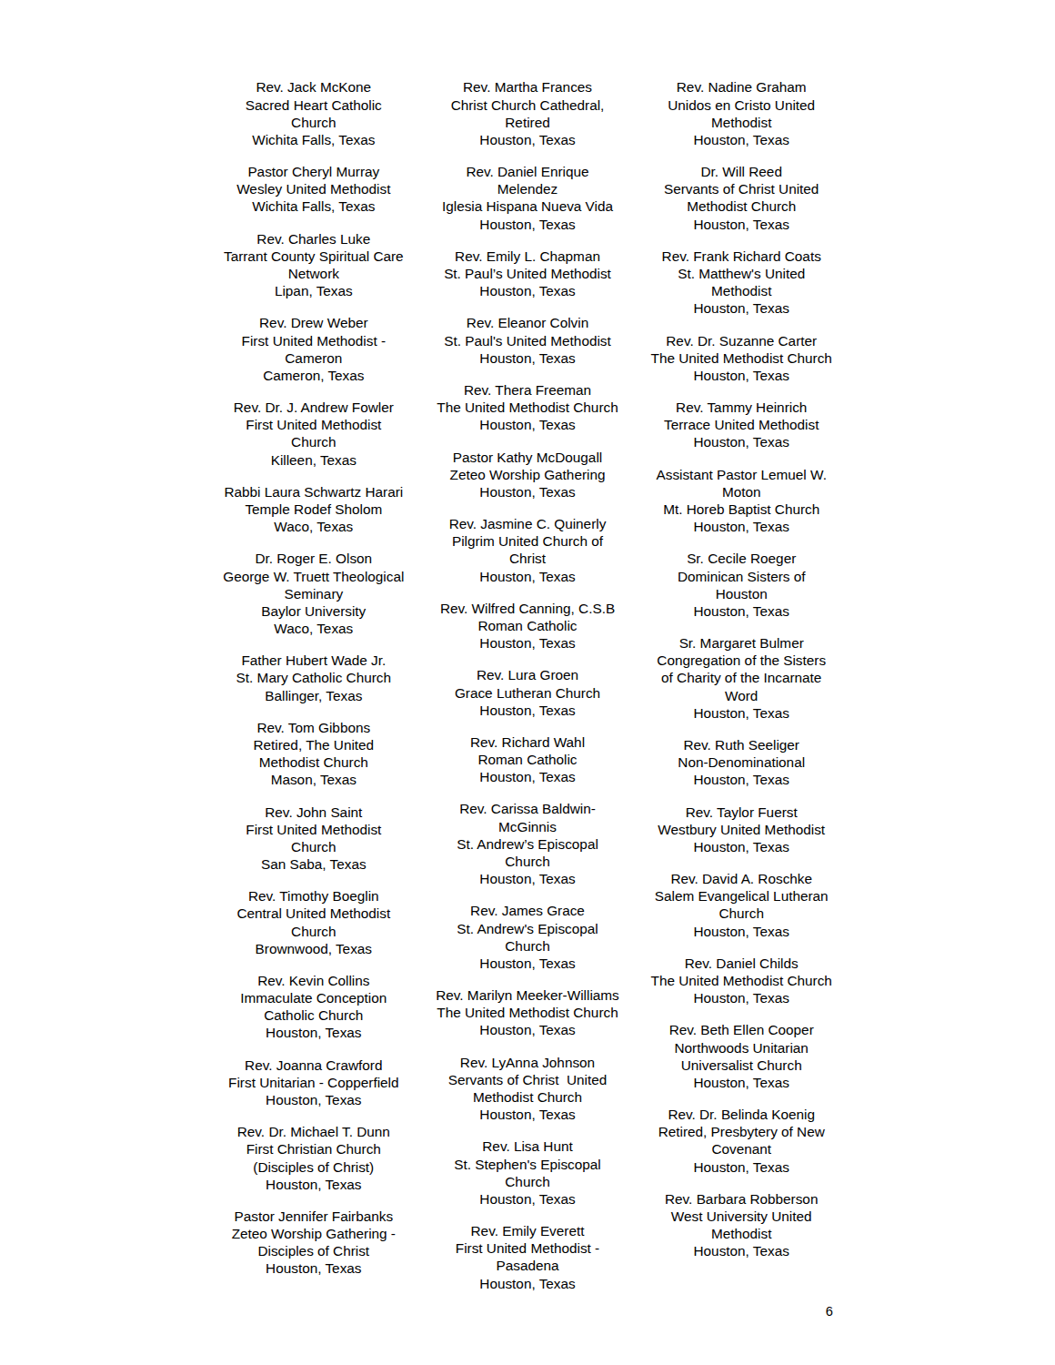Rev. Jack McKone
Sacred Heart Catholic Church
Wichita Falls, Texas
Pastor Cheryl Murray
Wesley United Methodist
Wichita Falls, Texas
Rev. Charles Luke
Tarrant County Spiritual Care Network
Lipan, Texas
Rev. Drew Weber
First United Methodist - Cameron
Cameron, Texas
Rev. Dr. J. Andrew Fowler
First United Methodist Church
Killeen, Texas
Rabbi Laura Schwartz Harari
Temple Rodef Sholom
Waco, Texas
Dr. Roger E. Olson
George W. Truett Theological Seminary
Baylor University
Waco, Texas
Father Hubert Wade Jr.
St. Mary Catholic Church
Ballinger, Texas
Rev. Tom Gibbons
Retired, The United Methodist Church
Mason, Texas
Rev. John Saint
First United Methodist Church
San Saba, Texas
Rev. Timothy Boeglin
Central United Methodist Church
Brownwood, Texas
Rev. Kevin Collins
Immaculate Conception Catholic Church
Houston, Texas
Rev. Joanna Crawford
First Unitarian - Copperfield
Houston, Texas
Rev. Dr. Michael T. Dunn
First Christian Church (Disciples of Christ)
Houston, Texas
Pastor Jennifer Fairbanks
Zeteo Worship Gathering - Disciples of Christ
Houston, Texas
Rev. Martha Frances
Christ Church Cathedral, Retired
Houston, Texas
Rev. Daniel Enrique Melendez
Iglesia Hispana Nueva Vida
Houston, Texas
Rev. Emily L. Chapman
St. Paul’s United Methodist
Houston, Texas
Rev. Eleanor Colvin
St. Paul's United Methodist
Houston, Texas
Rev. Thera Freeman
The United Methodist Church
Houston, Texas
Pastor Kathy McDougall
Zeteo Worship Gathering
Houston, Texas
Rev. Jasmine C. Quinerly
Pilgrim United Church of Christ
Houston, Texas
Rev. Wilfred Canning, C.S.B
Roman Catholic
Houston, Texas
Rev. Lura Groen
Grace Lutheran Church
Houston, Texas
Rev. Richard Wahl
Roman Catholic
Houston, Texas
Rev. Carissa Baldwin-McGinnis
St. Andrew’s Episcopal Church
Houston, Texas
Rev. James Grace
St. Andrew's Episcopal Church
Houston, Texas
Rev. Marilyn Meeker-Williams
The United Methodist Church
Houston, Texas
Rev. LyAnna Johnson
Servants of Christ United Methodist Church
Houston, Texas
Rev. Lisa Hunt
St. Stephen's Episcopal Church
Houston, Texas
Rev. Emily Everett
First United Methodist - Pasadena
Houston, Texas
Rev. Nadine Graham
Unidos en Cristo United Methodist
Houston, Texas
Dr. Will Reed
Servants of Christ United Methodist Church
Houston, Texas
Rev. Frank Richard Coats
St. Matthew's United Methodist
Houston, Texas
Rev. Dr. Suzanne Carter
The United Methodist Church
Houston, Texas
Rev. Tammy Heinrich
Terrace United Methodist
Houston, Texas
Assistant Pastor Lemuel W. Moton
Mt. Horeb Baptist Church
Houston, Texas
Sr. Cecile Roeger
Dominican Sisters of Houston
Houston, Texas
Sr. Margaret Bulmer
Congregation of the Sisters of Charity of the Incarnate Word
Houston, Texas
Rev. Ruth Seeliger
Non-Denominational
Houston, Texas
Rev. Taylor Fuerst
Westbury United Methodist
Houston, Texas
Rev. David A. Roschke
Salem Evangelical Lutheran Church
Houston, Texas
Rev. Daniel Childs
The United Methodist Church
Houston, Texas
Rev. Beth Ellen Cooper
Northwoods Unitarian Universalist Church
Houston, Texas
Rev. Dr. Belinda Koenig
Retired, Presbytery of New Covenant
Houston, Texas
Rev. Barbara Robberson
West University United Methodist
Houston, Texas
6